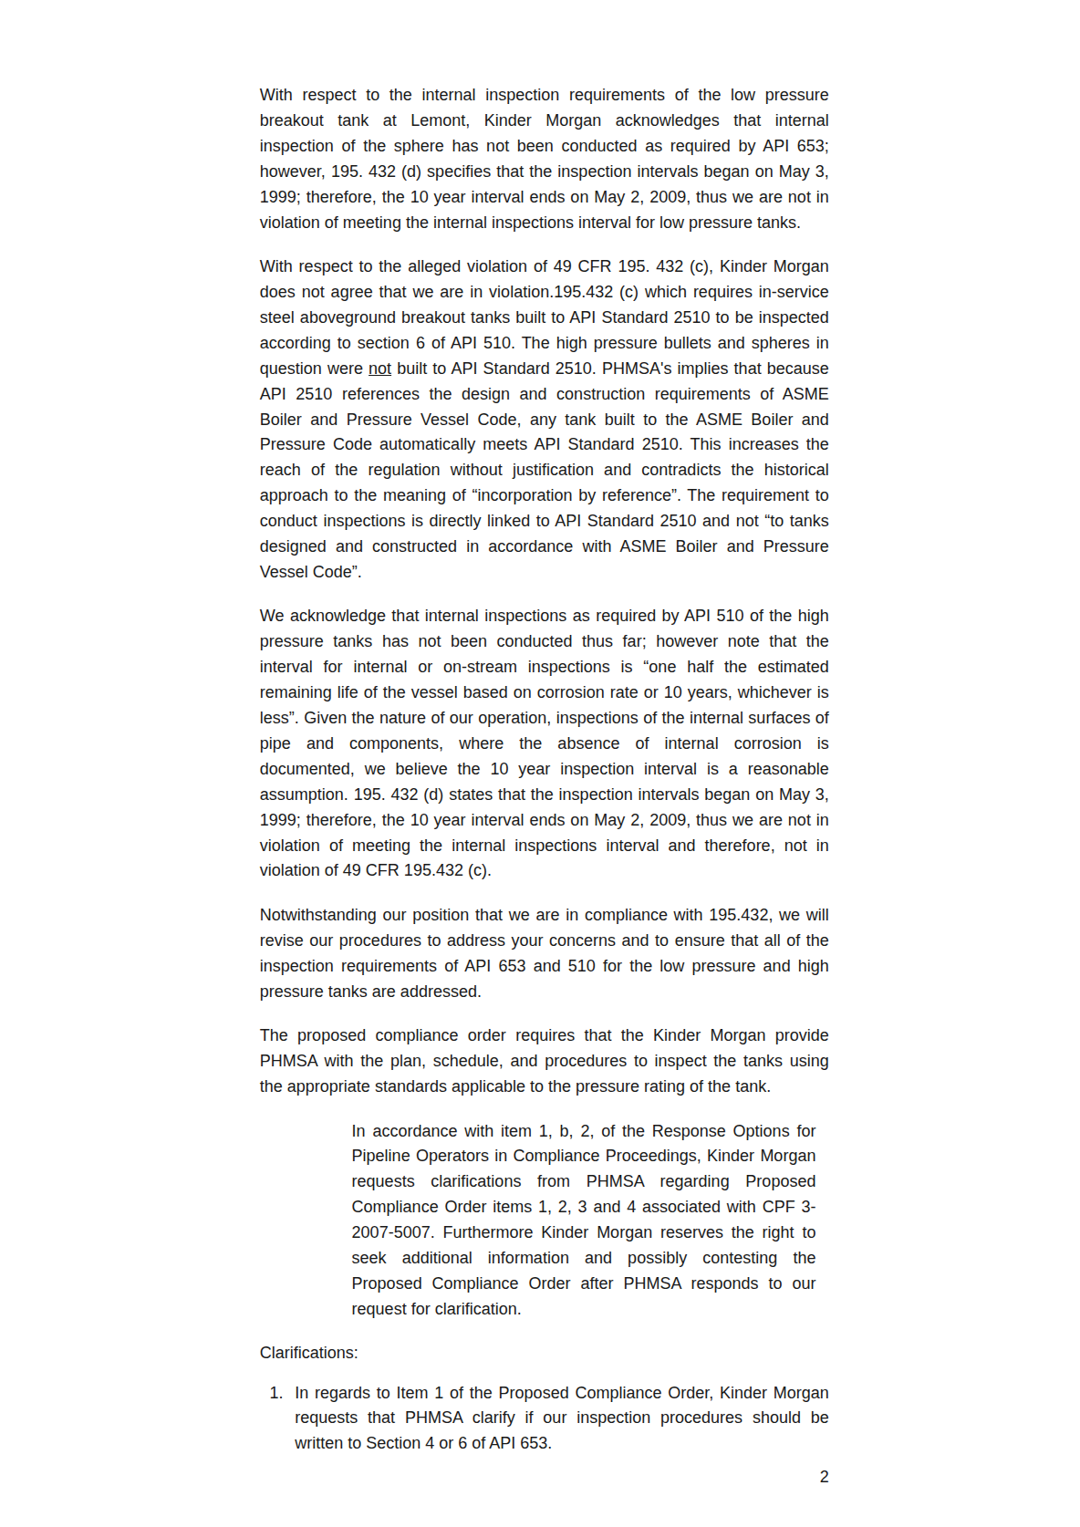With respect to the internal inspection requirements of the low pressure breakout tank at Lemont, Kinder Morgan acknowledges that internal inspection of the sphere has not been conducted as required by API 653; however, 195. 432 (d) specifies that the inspection intervals began on May 3, 1999; therefore, the 10 year interval ends on May 2, 2009, thus we are not in violation of meeting the internal inspections interval for low pressure tanks.
With respect to the alleged violation of 49 CFR 195. 432 (c), Kinder Morgan does not agree that we are in violation.195.432 (c) which requires in-service steel aboveground breakout tanks built to API Standard 2510 to be inspected according to section 6 of API 510. The high pressure bullets and spheres in question were not built to API Standard 2510. PHMSA's implies that because API 2510 references the design and construction requirements of ASME Boiler and Pressure Vessel Code, any tank built to the ASME Boiler and Pressure Code automatically meets API Standard 2510. This increases the reach of the regulation without justification and contradicts the historical approach to the meaning of “incorporation by reference”. The requirement to conduct inspections is directly linked to API Standard 2510 and not “to tanks designed and constructed in accordance with ASME Boiler and Pressure Vessel Code”.
We acknowledge that internal inspections as required by API 510 of the high pressure tanks has not been conducted thus far; however note that the interval for internal or on-stream inspections is “one half the estimated remaining life of the vessel based on corrosion rate or 10 years, whichever is less”. Given the nature of our operation, inspections of the internal surfaces of pipe and components, where the absence of internal corrosion is documented, we believe the 10 year inspection interval is a reasonable assumption. 195. 432 (d) states that the inspection intervals began on May 3, 1999; therefore, the 10 year interval ends on May 2, 2009, thus we are not in violation of meeting the internal inspections interval and therefore, not in violation of 49 CFR 195.432 (c).
Notwithstanding our position that we are in compliance with 195.432, we will revise our procedures to address your concerns and to ensure that all of the inspection requirements of API 653 and 510 for the low pressure and high pressure tanks are addressed.
The proposed compliance order requires that the Kinder Morgan provide PHMSA with the plan, schedule, and procedures to inspect the tanks using the appropriate standards applicable to the pressure rating of the tank.
In accordance with item 1, b, 2, of the Response Options for Pipeline Operators in Compliance Proceedings, Kinder Morgan requests clarifications from PHMSA regarding Proposed Compliance Order items 1, 2, 3 and 4 associated with CPF 3-2007-5007. Furthermore Kinder Morgan reserves the right to seek additional information and possibly contesting the Proposed Compliance Order after PHMSA responds to our request for clarification.
Clarifications:
In regards to Item 1 of the Proposed Compliance Order, Kinder Morgan requests that PHMSA clarify if our inspection procedures should be written to Section 4 or 6 of API 653.
2